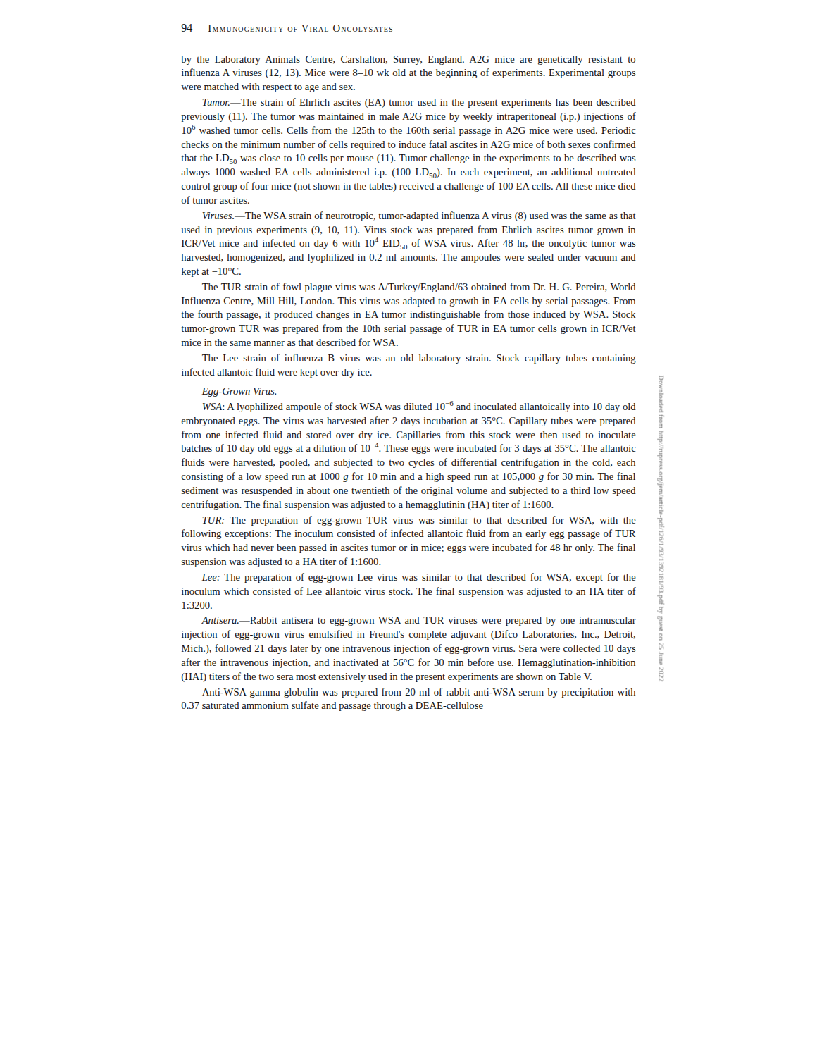Downloaded from http://rupress.org/jem/article-pdf/126/1/93/1392181/93.pdf by guest on 25 June 2022
94
Immunogenicity of Viral Oncolysates
by the Laboratory Animals Centre, Carshalton, Surrey, England. A2G mice are genetically resistant to influenza A viruses (12, 13). Mice were 8–10 wk old at the beginning of experiments. Experimental groups were matched with respect to age and sex.
Tumor.—The strain of Ehrlich ascites (EA) tumor used in the present experiments has been described previously (11). The tumor was maintained in male A2G mice by weekly intraperitoneal (i.p.) injections of 106 washed tumor cells. Cells from the 125th to the 160th serial passage in A2G mice were used. Periodic checks on the minimum number of cells required to induce fatal ascites in A2G mice of both sexes confirmed that the LD50 was close to 10 cells per mouse (11). Tumor challenge in the experiments to be described was always 1000 washed EA cells administered i.p. (100 LD50). In each experiment, an additional untreated control group of four mice (not shown in the tables) received a challenge of 100 EA cells. All these mice died of tumor ascites.
Viruses.—The WSA strain of neurotropic, tumor-adapted influenza A virus (8) used was the same as that used in previous experiments (9, 10, 11). Virus stock was prepared from Ehrlich ascites tumor grown in ICR/Vet mice and infected on day 6 with 104 EID50 of WSA virus. After 48 hr, the oncolytic tumor was harvested, homogenized, and lyophilized in 0.2 ml amounts. The ampoules were sealed under vacuum and kept at −10°C.
The TUR strain of fowl plague virus was A/Turkey/England/63 obtained from Dr. H. G. Pereira, World Influenza Centre, Mill Hill, London. This virus was adapted to growth in EA cells by serial passages. From the fourth passage, it produced changes in EA tumor indistinguishable from those induced by WSA. Stock tumor-grown TUR was prepared from the 10th serial passage of TUR in EA tumor cells grown in ICR/Vet mice in the same manner as that described for WSA.
The Lee strain of influenza B virus was an old laboratory strain. Stock capillary tubes containing infected allantoic fluid were kept over dry ice.
Egg-Grown Virus.—
WSA: A lyophilized ampoule of stock WSA was diluted 10−6 and inoculated allantoically into 10 day old embryonated eggs. The virus was harvested after 2 days incubation at 35°C. Capillary tubes were prepared from one infected fluid and stored over dry ice. Capillaries from this stock were then used to inoculate batches of 10 day old eggs at a dilution of 10−4. These eggs were incubated for 3 days at 35°C. The allantoic fluids were harvested, pooled, and subjected to two cycles of differential centrifugation in the cold, each consisting of a low speed run at 1000 g for 10 min and a high speed run at 105,000 g for 30 min. The final sediment was resuspended in about one twentieth of the original volume and subjected to a third low speed centrifugation. The final suspension was adjusted to a hemagglutinin (HA) titer of 1:1600.
TUR: The preparation of egg-grown TUR virus was similar to that described for WSA, with the following exceptions: The inoculum consisted of infected allantoic fluid from an early egg passage of TUR virus which had never been passed in ascites tumor or in mice; eggs were incubated for 48 hr only. The final suspension was adjusted to a HA titer of 1:1600.
Lee: The preparation of egg-grown Lee virus was similar to that described for WSA, except for the inoculum which consisted of Lee allantoic virus stock. The final suspension was adjusted to an HA titer of 1:3200.
Antisera.—Rabbit antisera to egg-grown WSA and TUR viruses were prepared by one intramuscular injection of egg-grown virus emulsified in Freund's complete adjuvant (Difco Laboratories, Inc., Detroit, Mich.), followed 21 days later by one intravenous injection of egg-grown virus. Sera were collected 10 days after the intravenous injection, and inactivated at 56°C for 30 min before use. Hemagglutination-inhibition (HAI) titers of the two sera most extensively used in the present experiments are shown on Table V.
Anti-WSA gamma globulin was prepared from 20 ml of rabbit anti-WSA serum by precipitation with 0.37 saturated ammonium sulfate and passage through a DEAE-cellulose